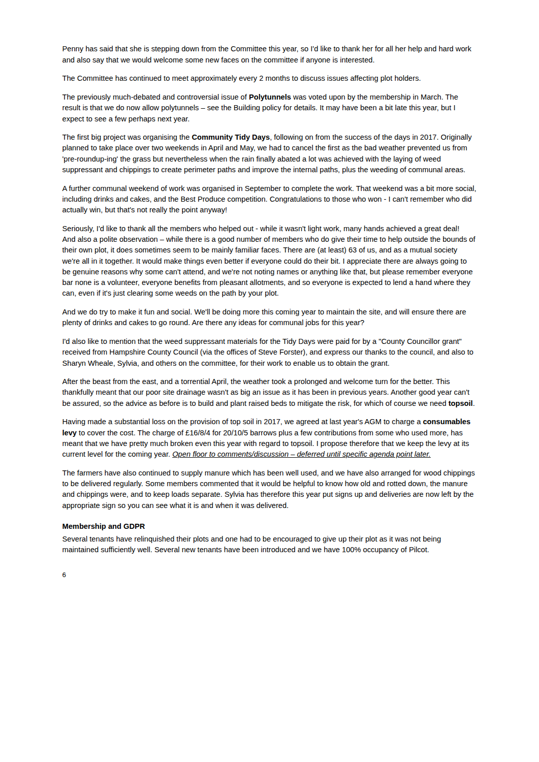Penny has said that she is stepping down from the Committee this year, so I'd like to thank her for all her help and hard work and also say that we would welcome some new faces on the committee if anyone is interested.
The Committee has continued to meet approximately every 2 months to discuss issues affecting plot holders.
The previously much-debated and controversial issue of Polytunnels was voted upon by the membership in March. The result is that we do now allow polytunnels – see the Building policy for details. It may have been a bit late this year, but I expect to see a few perhaps next year.
The first big project was organising the Community Tidy Days, following on from the success of the days in 2017. Originally planned to take place over two weekends in April and May, we had to cancel the first as the bad weather prevented us from 'pre-roundup-ing' the grass but nevertheless when the rain finally abated a lot was achieved with the laying of weed suppressant and chippings to create perimeter paths and improve the internal paths, plus the weeding of communal areas.
A further communal weekend of work was organised in September to complete the work. That weekend was a bit more social, including drinks and cakes, and the Best Produce competition. Congratulations to those who won - I can't remember who did actually win, but that's not really the point anyway!
Seriously, I'd like to thank all the members who helped out - while it wasn't light work, many hands achieved a great deal!
And also a polite observation – while there is a good number of members who do give their time to help outside the bounds of their own plot, it does sometimes seem to be mainly familiar faces. There are (at least) 63 of us, and as a mutual society we're all in it together. It would make things even better if everyone could do their bit. I appreciate there are always going to be genuine reasons why some can't attend, and we're not noting names or anything like that, but please remember everyone bar none is a volunteer, everyone benefits from pleasant allotments, and so everyone is expected to lend a hand where they can, even if it's just clearing some weeds on the path by your plot.
And we do try to make it fun and social. We'll be doing more this coming year to maintain the site, and will ensure there are plenty of drinks and cakes to go round. Are there any ideas for communal jobs for this year?
I'd also like to mention that the weed suppressant materials for the Tidy Days were paid for by a "County Councillor grant" received from Hampshire County Council (via the offices of Steve Forster), and express our thanks to the council, and also to Sharyn Wheale, Sylvia, and others on the committee, for their work to enable us to obtain the grant.
After the beast from the east, and a torrential April, the weather took a prolonged and welcome turn for the better. This thankfully meant that our poor site drainage wasn't as big an issue as it has been in previous years. Another good year can't be assured, so the advice as before is to build and plant raised beds to mitigate the risk, for which of course we need topsoil.
Having made a substantial loss on the provision of top soil in 2017, we agreed at last year's AGM to charge a consumables levy to cover the cost. The charge of £16/8/4 for 20/10/5 barrows plus a few contributions from some who used more, has meant that we have pretty much broken even this year with regard to topsoil. I propose therefore that we keep the levy at its current level for the coming year. Open floor to comments/discussion – deferred until specific agenda point later.
The farmers have also continued to supply manure which has been well used, and we have also arranged for wood chippings to be delivered regularly. Some members commented that it would be helpful to know how old and rotted down, the manure and chippings were, and to keep loads separate. Sylvia has therefore this year put signs up and deliveries are now left by the appropriate sign so you can see what it is and when it was delivered.
Membership and GDPR
Several tenants have relinquished their plots and one had to be encouraged to give up their plot as it was not being maintained sufficiently well. Several new tenants have been introduced and we have 100% occupancy of Pilcot.
6